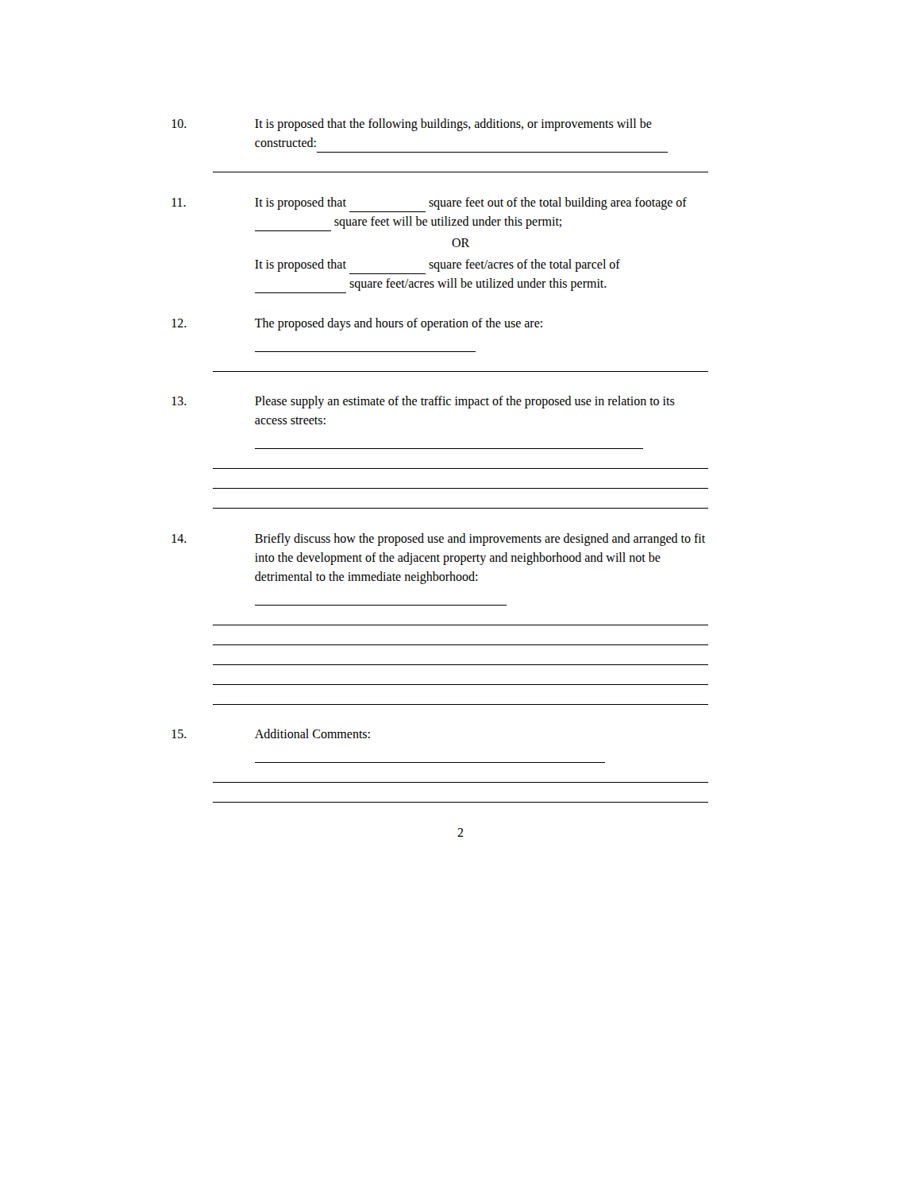10. It is proposed that the following buildings, additions, or improvements will be constructed:
11. It is proposed that square feet out of the total building area footage of square feet will be utilized under this permit;
OR
It is proposed that square feet/acres of the total parcel of square feet/acres will be utilized under this permit.
12. The proposed days and hours of operation of the use are:
13. Please supply an estimate of the traffic impact of the proposed use in relation to its access streets:
14. Briefly discuss how the proposed use and improvements are designed and arranged to fit into the development of the adjacent property and neighborhood and will not be detrimental to the immediate neighborhood:
15. Additional Comments:
2